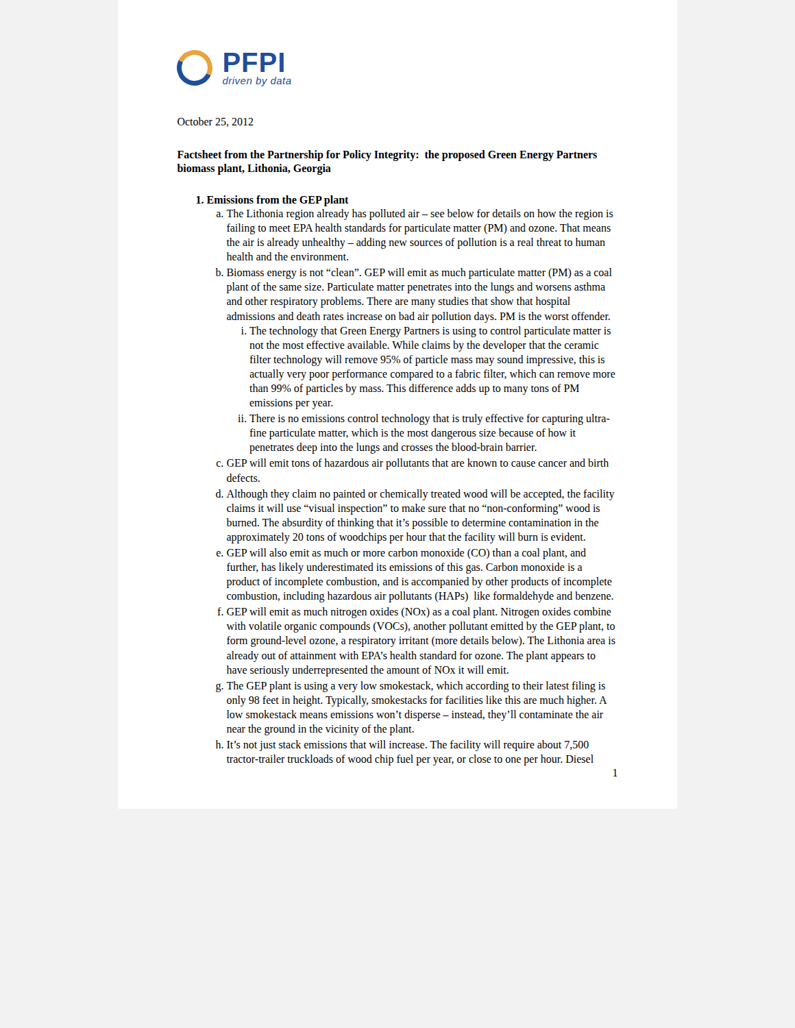PFPI
driven by data
October 25, 2012
Factsheet from the Partnership for Policy Integrity: the proposed Green Energy Partners biomass plant, Lithonia, Georgia
Emissions from the GEP plant
The Lithonia region already has polluted air – see below for details on how the region is failing to meet EPA health standards for particulate matter (PM) and ozone. That means the air is already unhealthy – adding new sources of pollution is a real threat to human health and the environment.
Biomass energy is not “clean”. GEP will emit as much particulate matter (PM) as a coal plant of the same size. Particulate matter penetrates into the lungs and worsens asthma and other respiratory problems. There are many studies that show that hospital admissions and death rates increase on bad air pollution days. PM is the worst offender.
The technology that Green Energy Partners is using to control particulate matter is not the most effective available. While claims by the developer that the ceramic filter technology will remove 95% of particle mass may sound impressive, this is actually very poor performance compared to a fabric filter, which can remove more than 99% of particles by mass. This difference adds up to many tons of PM emissions per year.
There is no emissions control technology that is truly effective for capturing ultra-fine particulate matter, which is the most dangerous size because of how it penetrates deep into the lungs and crosses the blood-brain barrier.
GEP will emit tons of hazardous air pollutants that are known to cause cancer and birth defects.
Although they claim no painted or chemically treated wood will be accepted, the facility claims it will use “visual inspection” to make sure that no “non-conforming” wood is burned. The absurdity of thinking that it’s possible to determine contamination in the approximately 20 tons of woodchips per hour that the facility will burn is evident.
GEP will also emit as much or more carbon monoxide (CO) than a coal plant, and further, has likely underestimated its emissions of this gas. Carbon monoxide is a product of incomplete combustion, and is accompanied by other products of incomplete combustion, including hazardous air pollutants (HAPs) like formaldehyde and benzene.
GEP will emit as much nitrogen oxides (NOx) as a coal plant. Nitrogen oxides combine with volatile organic compounds (VOCs), another pollutant emitted by the GEP plant, to form ground-level ozone, a respiratory irritant (more details below). The Lithonia area is already out of attainment with EPA’s health standard for ozone. The plant appears to have seriously underrepresented the amount of NOx it will emit.
The GEP plant is using a very low smokestack, which according to their latest filing is only 98 feet in height. Typically, smokestacks for facilities like this are much higher. A low smokestack means emissions won’t disperse – instead, they’ll contaminate the air near the ground in the vicinity of the plant.
It’s not just stack emissions that will increase. The facility will require about 7,500 tractor-trailer truckloads of wood chip fuel per year, or close to one per hour. Diesel
1